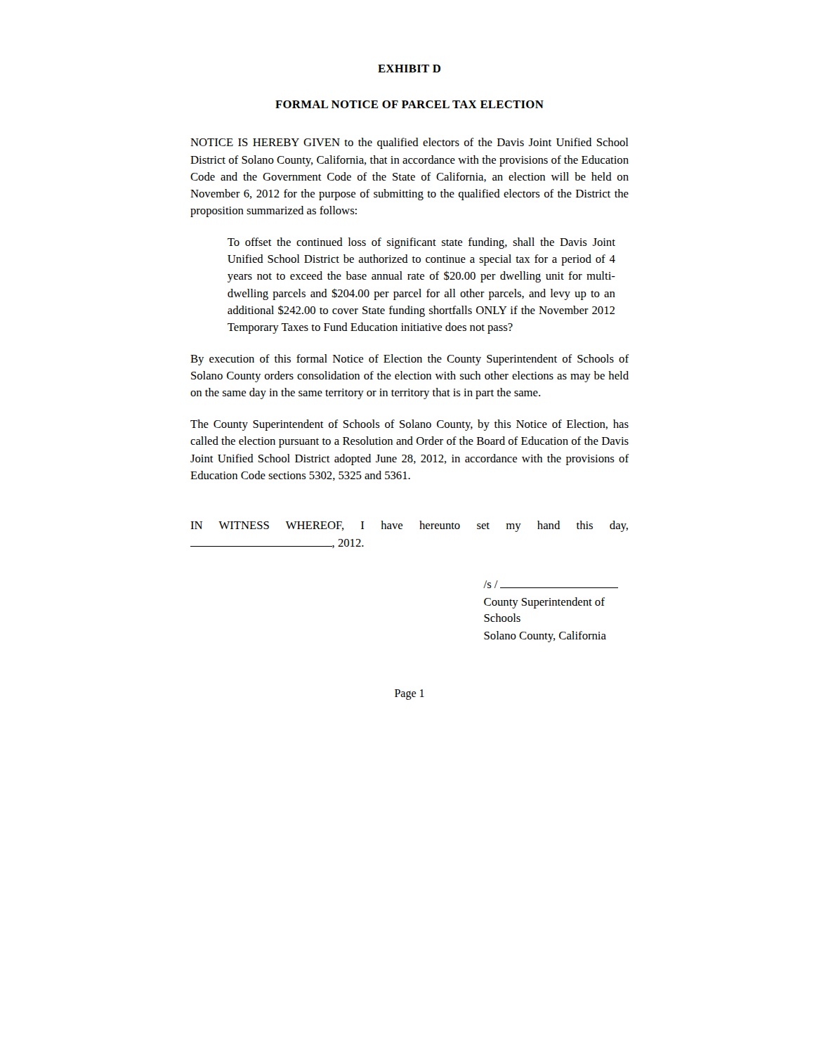EXHIBIT D
FORMAL NOTICE OF PARCEL TAX ELECTION
NOTICE IS HEREBY GIVEN to the qualified electors of the Davis Joint Unified School District of Solano County, California, that in accordance with the provisions of the Education Code and the Government Code of the State of California, an election will be held on November 6, 2012 for the purpose of submitting to the qualified electors of the District the proposition summarized as follows:
To offset the continued loss of significant state funding, shall the Davis Joint Unified School District be authorized to continue a special tax for a period of 4 years not to exceed the base annual rate of $20.00 per dwelling unit for multi-dwelling parcels and $204.00 per parcel for all other parcels, and levy up to an additional $242.00 to cover State funding shortfalls ONLY if the November 2012 Temporary Taxes to Fund Education initiative does not pass?
By execution of this formal Notice of Election the County Superintendent of Schools of Solano County orders consolidation of the election with such other elections as may be held on the same day in the same territory or in territory that is in part the same.
The County Superintendent of Schools of Solano County, by this Notice of Election, has called the election pursuant to a Resolution and Order of the Board of Education of the Davis Joint Unified School District adopted June 28, 2012, in accordance with the provisions of Education Code sections 5302, 5325 and 5361.
IN WITNESS WHEREOF, I have hereunto set my hand this day, , 2012.
/s / County Superintendent of Schools Solano County, California
Page 1